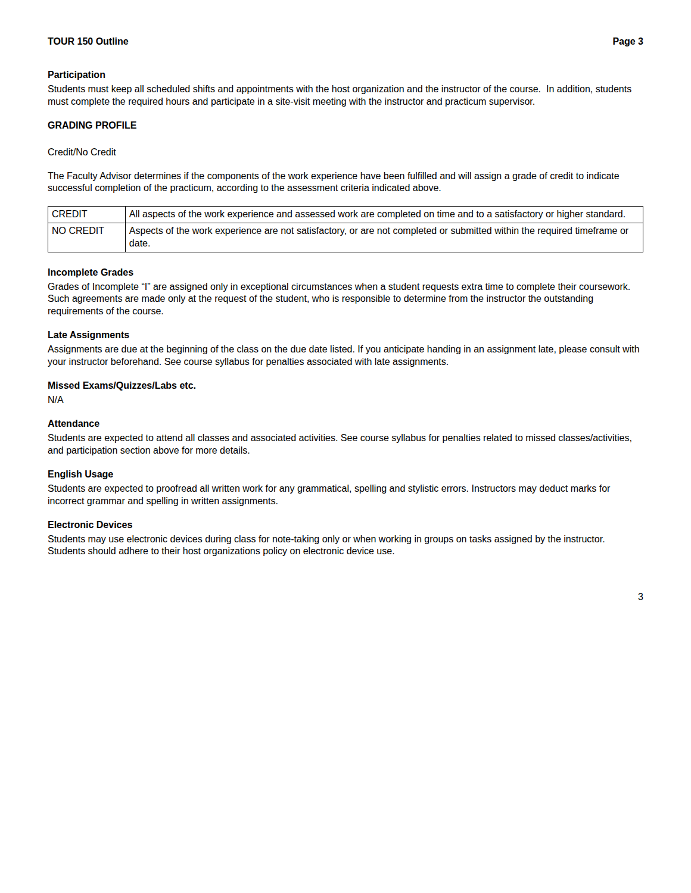TOUR 150 Outline Page 3
Participation
Students must keep all scheduled shifts and appointments with the host organization and the instructor of the course. In addition, students must complete the required hours and participate in a site-visit meeting with the instructor and practicum supervisor.
GRADING PROFILE
Credit/No Credit
The Faculty Advisor determines if the components of the work experience have been fulfilled and will assign a grade of credit to indicate successful completion of the practicum, according to the assessment criteria indicated above.
| CREDIT | All aspects of the work experience and assessed work are completed on time and to a satisfactory or higher standard. |
| NO CREDIT | Aspects of the work experience are not satisfactory, or are not completed or submitted within the required timeframe or date. |
Incomplete Grades
Grades of Incomplete “I” are assigned only in exceptional circumstances when a student requests extra time to complete their coursework. Such agreements are made only at the request of the student, who is responsible to determine from the instructor the outstanding requirements of the course.
Late Assignments
Assignments are due at the beginning of the class on the due date listed. If you anticipate handing in an assignment late, please consult with your instructor beforehand. See course syllabus for penalties associated with late assignments.
Missed Exams/Quizzes/Labs etc.
N/A
Attendance
Students are expected to attend all classes and associated activities. See course syllabus for penalties related to missed classes/activities, and participation section above for more details.
English Usage
Students are expected to proofread all written work for any grammatical, spelling and stylistic errors. Instructors may deduct marks for incorrect grammar and spelling in written assignments.
Electronic Devices
Students may use electronic devices during class for note-taking only or when working in groups on tasks assigned by the instructor. Students should adhere to their host organizations policy on electronic device use.
3